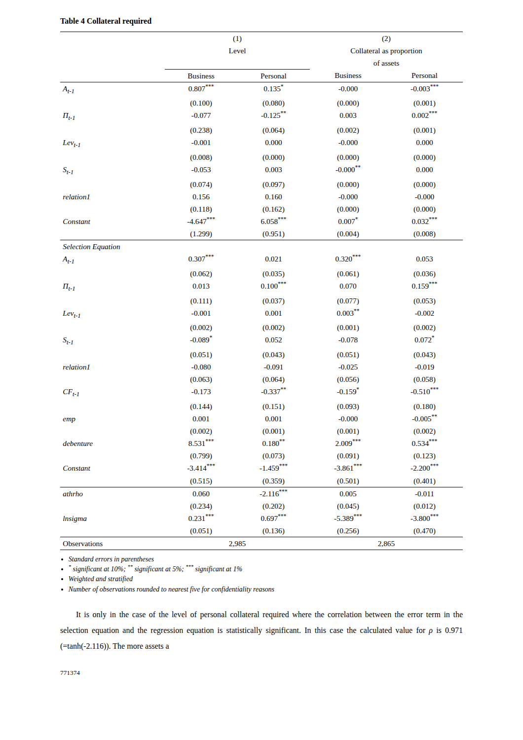Table 4 Collateral required
| | (1) | (2) |
| --- | --- | --- |
| | Level | Collateral as proportion |
| | | of assets |
| | Business | Personal | Business | Personal |
| A t-1 | 0.807 *** | 0.135 * | -0.000 | -0.003 *** |
| | (0.100) | (0.080) | (0.000) | (0.001) |
| Π t-1 | -0.077 | -0.125 ** | 0.003 | 0.002 *** |
| | (0.238) | (0.064) | (0.002) | (0.001) |
| Lev t-1 | -0.001 | 0.000 | -0.000 | 0.000 |
| | (0.008) | (0.000) | (0.000) | (0.000) |
| S t-1 | -0.053 | 0.003 | -0.000 ** | 0.000 |
| | (0.074) | (0.097) | (0.000) | (0.000) |
| relation1 | 0.156 | 0.160 | -0.000 | -0.000 |
| | (0.118) | (0.162) | (0.000) | (0.000) |
| Constant | -4.647 *** | 6.058 *** | 0.007 * | 0.032 *** |
| | (1.299) | (0.951) | (0.004) | (0.008) |
| Selection Equation |
| A t-1 | 0.307 *** | 0.021 | 0.320 *** | 0.053 |
| | (0.062) | (0.035) | (0.061) | (0.036) |
| Π t-1 | 0.013 | 0.100 *** | 0.070 | 0.159 *** |
| | (0.111) | (0.037) | (0.077) | (0.053) |
| Lev t-1 | -0.001 | 0.001 | 0.003 ** | -0.002 |
| | (0.002) | (0.002) | (0.001) | (0.002) |
| S t-1 | -0.089 * | 0.052 | -0.078 | 0.072 * |
| | (0.051) | (0.043) | (0.051) | (0.043) |
| relation1 | -0.080 | -0.091 | -0.025 | -0.019 |
| | (0.063) | (0.064) | (0.056) | (0.058) |
| CF t-1 | -0.173 | -0.337 ** | -0.159 * | -0.510 *** |
| | (0.144) | (0.151) | (0.093) | (0.180) |
| emp | 0.001 | 0.001 | -0.000 | -0.005 ** |
| | (0.002) | (0.001) | (0.001) | (0.002) |
| debenture | 8.531 *** | 0.180 ** | 2.009 *** | 0.534 *** |
| | (0.799) | (0.073) | (0.091) | (0.123) |
| Constant | -3.414 *** | -1.459 *** | -3.861 *** | -2.200 *** |
| | (0.515) | (0.359) | (0.501) | (0.401) |
| athrho | 0.060 | -2.116 *** | 0.005 | -0.011 |
| | (0.234) | (0.202) | (0.045) | (0.012) |
| lnsigma | 0.231 *** | 0.697 *** | -5.389 *** | -3.800 *** |
| | (0.051) | (0.136) | (0.256) | (0.470) |
| Observations | 2,985 | 2,865 |
Standard errors in parentheses
* significant at 10%; ** significant at 5%; *** significant at 1%
Weighted and stratified
Number of observations rounded to nearest five for confidentiality reasons
It is only in the case of the level of personal collateral required where the correlation between the error term in the selection equation and the regression equation is statistically significant. In this case the calculated value for ρ is 0.971 (=tanh(-2.116)). The more assets a
771374